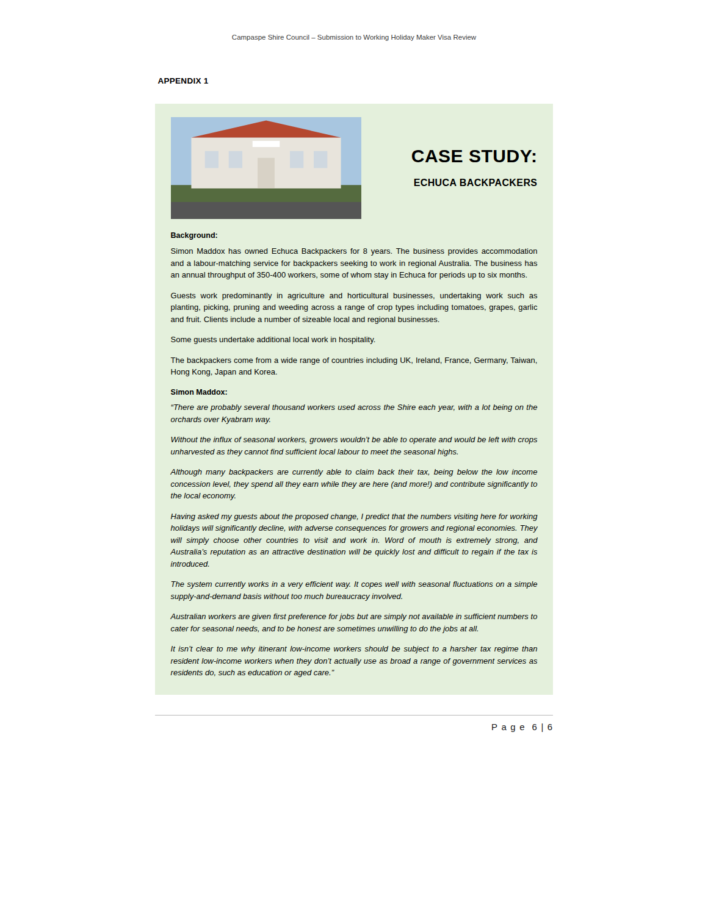Campaspe Shire Council – Submission to Working Holiday Maker Visa Review
APPENDIX 1
CASE STUDY:
ECHUCA BACKPACKERS
Background:
Simon Maddox has owned Echuca Backpackers for 8 years. The business provides accommodation and a labour-matching service for backpackers seeking to work in regional Australia. The business has an annual throughput of 350-400 workers, some of whom stay in Echuca for periods up to six months.
Guests work predominantly in agriculture and horticultural businesses, undertaking work such as planting, picking, pruning and weeding across a range of crop types including tomatoes, grapes, garlic and fruit. Clients include a number of sizeable local and regional businesses.
Some guests undertake additional local work in hospitality.
The backpackers come from a wide range of countries including UK, Ireland, France, Germany, Taiwan, Hong Kong, Japan and Korea.
Simon Maddox:
“There are probably several thousand workers used across the Shire each year, with a lot being on the orchards over Kyabram way.
Without the influx of seasonal workers, growers wouldn’t be able to operate and would be left with crops unharvested as they cannot find sufficient local labour to meet the seasonal highs.
Although many backpackers are currently able to claim back their tax, being below the low income concession level, they spend all they earn while they are here (and more!) and contribute significantly to the local economy.
Having asked my guests about the proposed change, I predict that the numbers visiting here for working holidays will significantly decline, with adverse consequences for growers and regional economies. They will simply choose other countries to visit and work in. Word of mouth is extremely strong, and Australia’s reputation as an attractive destination will be quickly lost and difficult to regain if the tax is introduced.
The system currently works in a very efficient way. It copes well with seasonal fluctuations on a simple supply-and-demand basis without too much bureaucracy involved.
Australian workers are given first preference for jobs but are simply not available in sufficient numbers to cater for seasonal needs, and to be honest are sometimes unwilling to do the jobs at all.
It isn’t clear to me why itinerant low-income workers should be subject to a harsher tax regime than resident low-income workers when they don’t actually use as broad a range of government services as residents do, such as education or aged care.”
P a g e 6 | 6